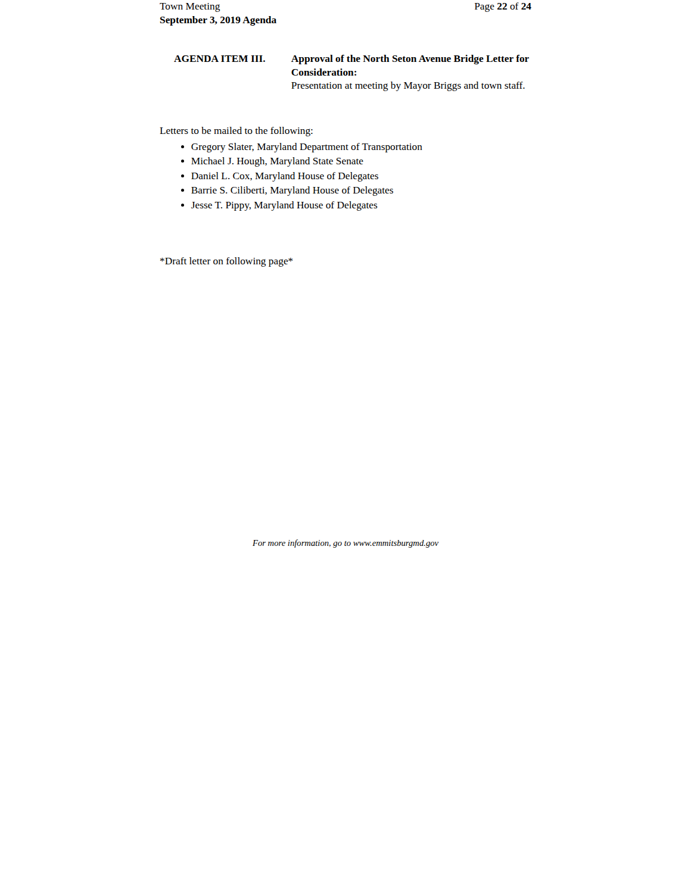Page 22 of 24
Town Meeting
September 3, 2019 Agenda
AGENDA ITEM III.
Approval of the North Seton Avenue Bridge Letter for Consideration:
Presentation at meeting by Mayor Briggs and town staff.
Letters to be mailed to the following:
Gregory Slater, Maryland Department of Transportation
Michael J. Hough, Maryland State Senate
Daniel L. Cox, Maryland House of Delegates
Barrie S. Ciliberti, Maryland House of Delegates
Jesse T. Pippy, Maryland House of Delegates
*Draft letter on following page*
For more information, go to www.emmitsburgmd.gov